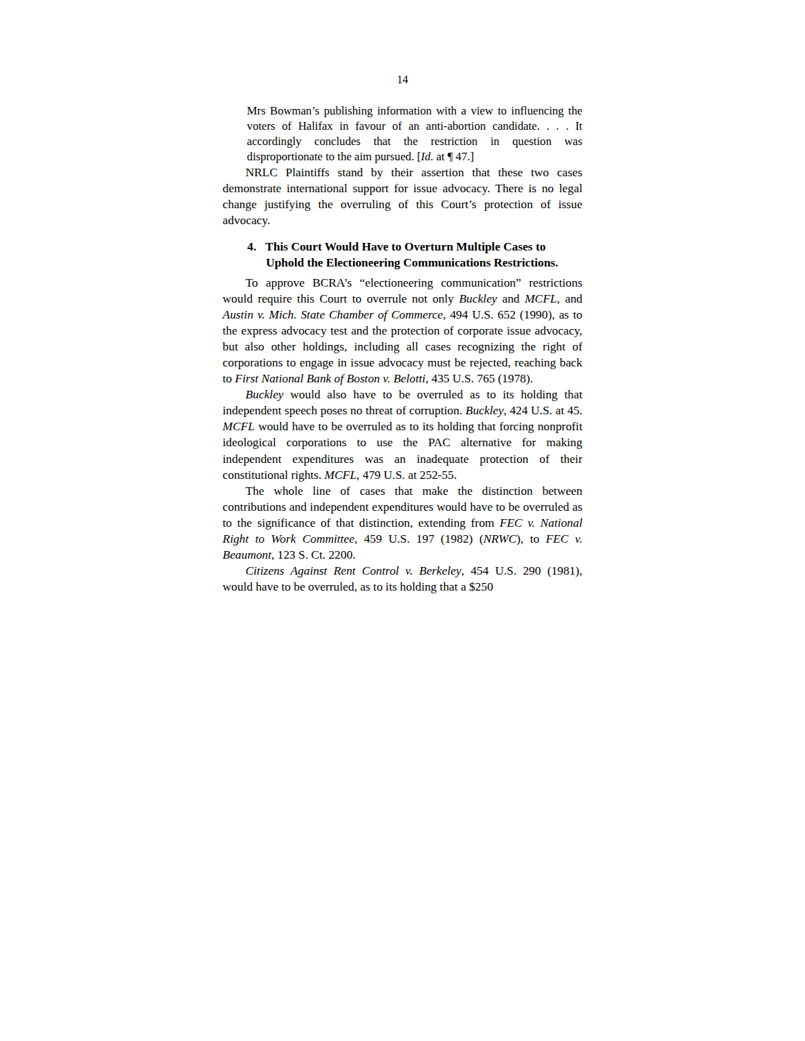14
Mrs Bowman’s publishing information with a view to influencing the voters of Halifax in favour of an anti-abortion candidate. . . . It accordingly concludes that the restriction in question was disproportionate to the aim pursued. [Id. at ¶ 47.]
NRLC Plaintiffs stand by their assertion that these two cases demonstrate international support for issue advocacy. There is no legal change justifying the overruling of this Court’s protection of issue advocacy.
4. This Court Would Have to Overturn Multiple Cases to Uphold the Electioneering Communications Restrictions.
To approve BCRA’s “electioneering communication” restrictions would require this Court to overrule not only Buckley and MCFL, and Austin v. Mich. State Chamber of Commerce, 494 U.S. 652 (1990), as to the express advocacy test and the protection of corporate issue advocacy, but also other holdings, including all cases recognizing the right of corporations to engage in issue advocacy must be rejected, reaching back to First National Bank of Boston v. Belotti, 435 U.S. 765 (1978).
Buckley would also have to be overruled as to its holding that independent speech poses no threat of corruption. Buckley, 424 U.S. at 45. MCFL would have to be overruled as to its holding that forcing nonprofit ideological corporations to use the PAC alternative for making independent expenditures was an inadequate protection of their constitutional rights. MCFL, 479 U.S. at 252-55.
The whole line of cases that make the distinction between contributions and independent expenditures would have to be overruled as to the significance of that distinction, extending from FEC v. National Right to Work Committee, 459 U.S. 197 (1982) (NRWC), to FEC v. Beaumont, 123 S. Ct. 2200.
Citizens Against Rent Control v. Berkeley, 454 U.S. 290 (1981), would have to be overruled, as to its holding that a $250